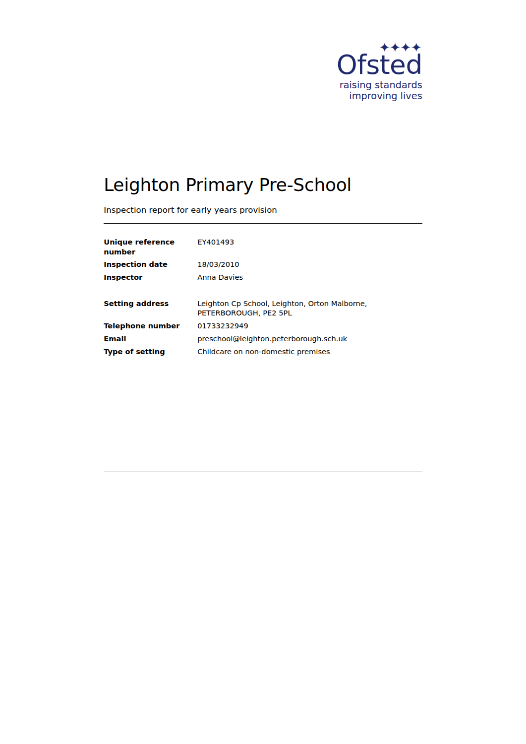✦✦✦✦ Ofsted raising standards
improving lives
Leighton Primary Pre-School
Inspection report for early years provision
| Unique reference number | EY401493 |
| Inspection date | 18/03/2010 |
| Inspector | Anna Davies |
| Setting address | Leighton Cp School, Leighton, Orton Malborne, PETERBOROUGH, PE2 5PL |
| Telephone number | 01733232949 |
| Email | preschool@leighton.peterborough.sch.uk |
| Type of setting | Childcare on non-domestic premises |